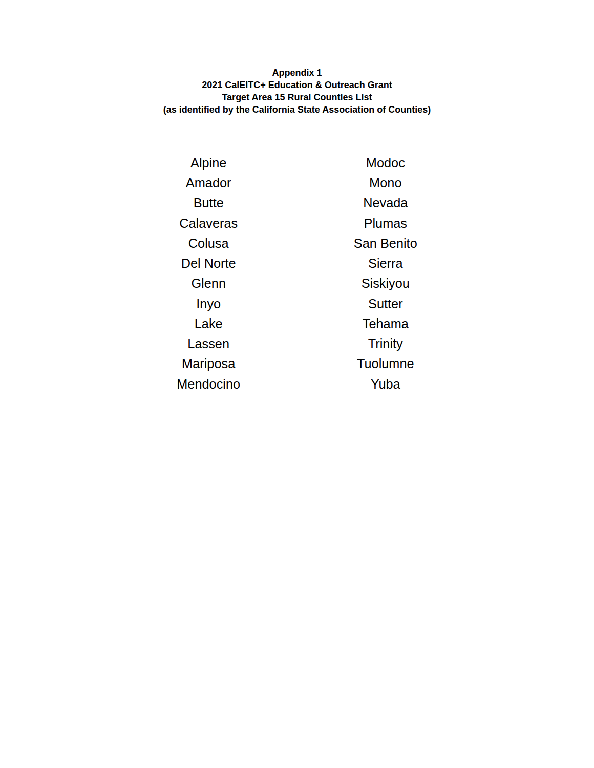Appendix 1 2021 CalEITC+ Education & Outreach Grant Target Area 15 Rural Counties List (as identified by the California State Association of Counties)
| Alpine | Modoc |
| Amador | Mono |
| Butte | Nevada |
| Calaveras | Plumas |
| Colusa | San Benito |
| Del Norte | Sierra |
| Glenn | Siskiyou |
| Inyo | Sutter |
| Lake | Tehama |
| Lassen | Trinity |
| Mariposa | Tuolumne |
| Mendocino | Yuba |